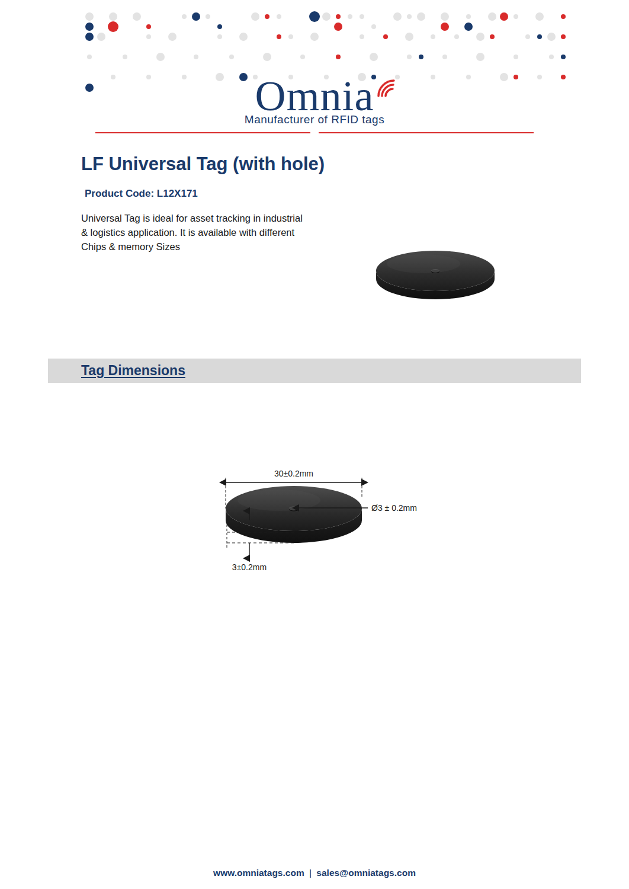Omnia
Manufacturer of RFID tags
LF Universal Tag (with hole)
Product Code: L12X171
Universal Tag is ideal for asset tracking in industrial & logistics application. It is available with different Chips & memory Sizes
Black circular RFID disc tag with centre hole
Tag Dimensions
Tag dimension drawing: 30 ± 0.2 mm diameter, 3 ± 0.2 mm thickness, Ø3 ± 0.2 mm centre hole 30±0.2mm Ø3 ± 0.2mm 3±0.2mm
www.omniatags.com | sales@omniatags.com